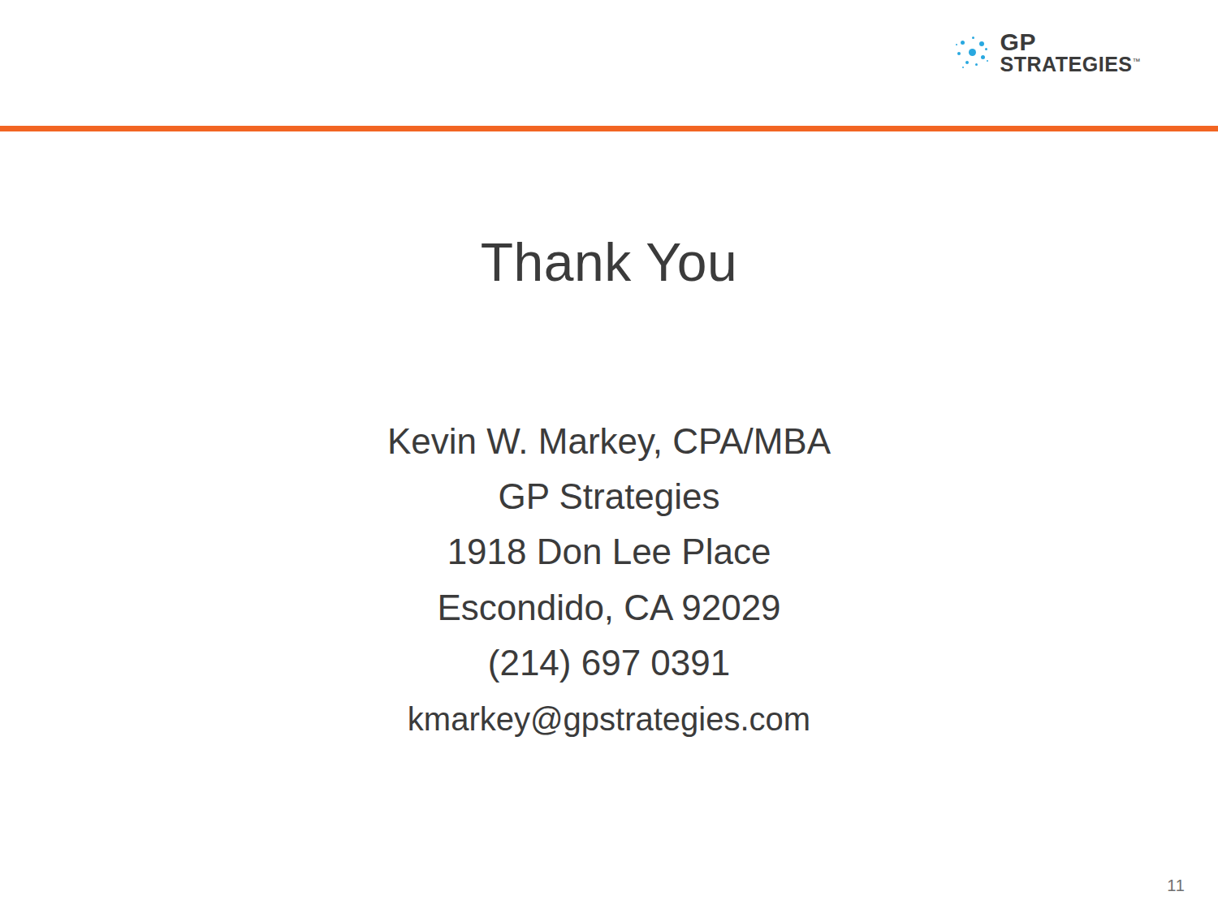GP STRATEGIES™
Thank You
Kevin W. Markey, CPA/MBA
GP Strategies
1918 Don Lee Place
Escondido, CA 92029
(214) 697 0391
kmarkey@gpstrategies.com
11